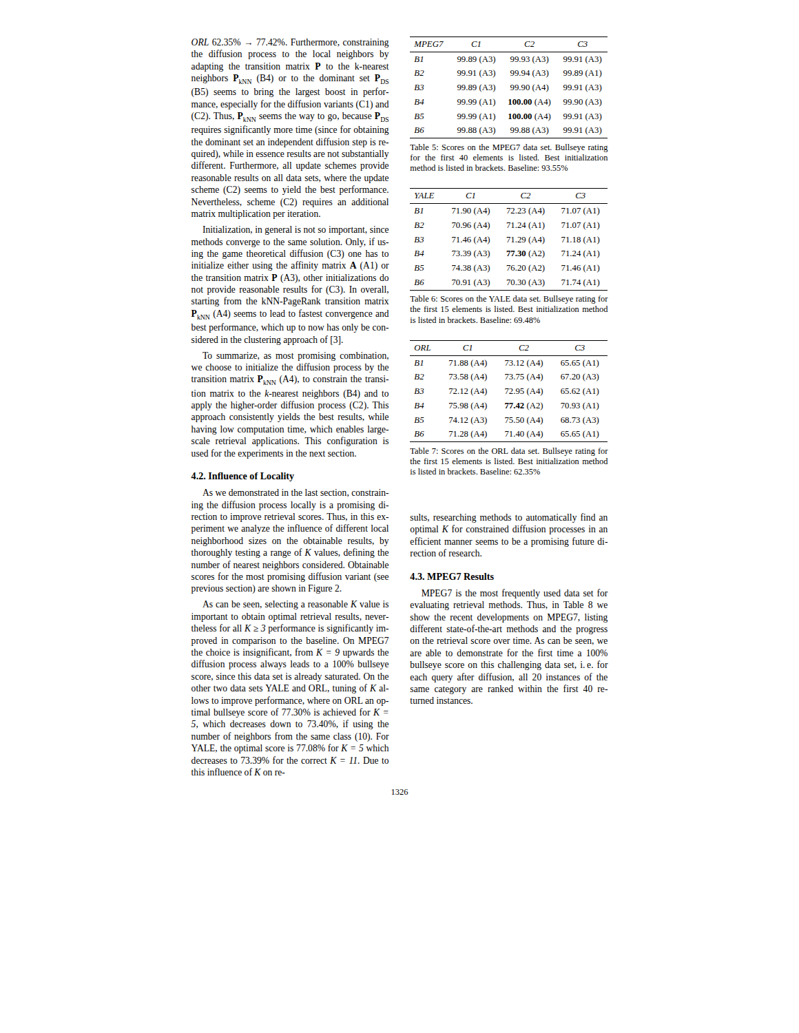ORL 62.35% → 77.42%. Furthermore, constraining the diffusion process to the local neighbors by adapting the transition matrix P to the k-nearest neighbors PkNN (B4) or to the dominant set PDS (B5) seems to bring the largest boost in performance, especially for the diffusion variants (C1) and (C2). Thus, PkNN seems the way to go, because PDS requires significantly more time (since for obtaining the dominant set an independent diffusion step is required), while in essence results are not substantially different. Furthermore, all update schemes provide reasonable results on all data sets, where the update scheme (C2) seems to yield the best performance. Nevertheless, scheme (C2) requires an additional matrix multiplication per iteration.
Initialization, in general is not so important, since methods converge to the same solution. Only, if using the game theoretical diffusion (C3) one has to initialize either using the affinity matrix A (A1) or the transition matrix P (A3), other initializations do not provide reasonable results for (C3). In overall, starting from the kNN-PageRank transition matrix PkNN (A4) seems to lead to fastest convergence and best performance, which up to now has only be considered in the clustering approach of [3].
To summarize, as most promising combination, we choose to initialize the diffusion process by the transition matrix PkNN (A4), to constrain the transition matrix to the k-nearest neighbors (B4) and to apply the higher-order diffusion process (C2). This approach consistently yields the best results, while having low computation time, which enables large-scale retrieval applications. This configuration is used for the experiments in the next section.
4.2. Influence of Locality
As we demonstrated in the last section, constraining the diffusion process locally is a promising direction to improve retrieval scores. Thus, in this experiment we analyze the influence of different local neighborhood sizes on the obtainable results, by thoroughly testing a range of K values, defining the number of nearest neighbors considered. Obtainable scores for the most promising diffusion variant (see previous section) are shown in Figure 2.
As can be seen, selecting a reasonable K value is important to obtain optimal retrieval results, nevertheless for all K ≥ 3 performance is significantly improved in comparison to the baseline. On MPEG7 the choice is insignificant, from K = 9 upwards the diffusion process always leads to a 100% bullseye score, since this data set is already saturated. On the other two data sets YALE and ORL, tuning of K allows to improve performance, where on ORL an optimal bullseye score of 77.30% is achieved for K = 5, which decreases down to 73.40%, if using the number of neighbors from the same class (10). For YALE, the optimal score is 77.08% for K = 5 which decreases to 73.39% for the correct K = 11. Due to this influence of K on re-
| MPEG7 | C1 | C2 | C3 |
| --- | --- | --- | --- |
| B1 | 99.89 (A3) | 99.93 (A3) | 99.91 (A3) |
| B2 | 99.91 (A3) | 99.94 (A3) | 99.89 (A1) |
| B3 | 99.89 (A3) | 99.90 (A4) | 99.91 (A3) |
| B4 | 99.99 (A1) | 100.00 (A4) | 99.90 (A3) |
| B5 | 99.99 (A1) | 100.00 (A4) | 99.91 (A3) |
| B6 | 99.88 (A3) | 99.88 (A3) | 99.91 (A3) |
Table 5: Scores on the MPEG7 data set. Bullseye rating for the first 40 elements is listed. Best initialization method is listed in brackets. Baseline: 93.55%
| YALE | C1 | C2 | C3 |
| --- | --- | --- | --- |
| B1 | 71.90 (A4) | 72.23 (A4) | 71.07 (A1) |
| B2 | 70.96 (A4) | 71.24 (A1) | 71.07 (A1) |
| B3 | 71.46 (A4) | 71.29 (A4) | 71.18 (A1) |
| B4 | 73.39 (A3) | 77.30 (A2) | 71.24 (A1) |
| B5 | 74.38 (A3) | 76.20 (A2) | 71.46 (A1) |
| B6 | 70.91 (A3) | 70.30 (A3) | 71.74 (A1) |
Table 6: Scores on the YALE data set. Bullseye rating for the first 15 elements is listed. Best initialization method is listed in brackets. Baseline: 69.48%
| ORL | C1 | C2 | C3 |
| --- | --- | --- | --- |
| B1 | 71.88 (A4) | 73.12 (A4) | 65.65 (A1) |
| B2 | 73.58 (A4) | 73.75 (A4) | 67.20 (A3) |
| B3 | 72.12 (A4) | 72.95 (A4) | 65.62 (A1) |
| B4 | 75.98 (A4) | 77.42 (A2) | 70.93 (A1) |
| B5 | 74.12 (A3) | 75.50 (A4) | 68.73 (A3) |
| B6 | 71.28 (A4) | 71.40 (A4) | 65.65 (A1) |
Table 7: Scores on the ORL data set. Bullseye rating for the first 15 elements is listed. Best initialization method is listed in brackets. Baseline: 62.35%
sults, researching methods to automatically find an optimal K for constrained diffusion processes in an efficient manner seems to be a promising future direction of research.
4.3. MPEG7 Results
MPEG7 is the most frequently used data set for evaluating retrieval methods. Thus, in Table 8 we show the recent developments on MPEG7, listing different state-of-the-art methods and the progress on the retrieval score over time. As can be seen, we are able to demonstrate for the first time a 100% bullseye score on this challenging data set, i. e. for each query after diffusion, all 20 instances of the same category are ranked within the first 40 returned instances.
1326